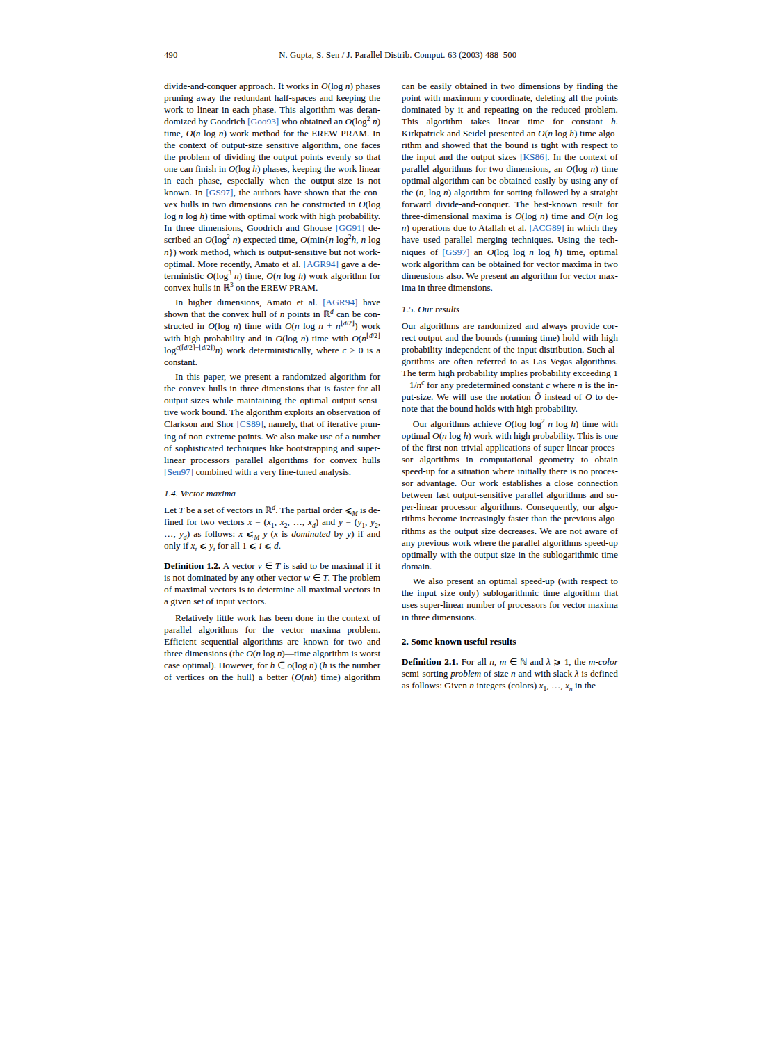490 N. Gupta, S. Sen / J. Parallel Distrib. Comput. 63 (2003) 488–500
divide-and-conquer approach. It works in O(log n) phases pruning away the redundant half-spaces and keeping the work to linear in each phase. This algorithm was derandomized by Goodrich [Goo93] who obtained an O(log2 n) time, O(n log n) work method for the EREW PRAM. In the context of output-size sensitive algorithm, one faces the problem of dividing the output points evenly so that one can finish in O(log h) phases, keeping the work linear in each phase, especially when the output-size is not known. In [GS97], the authors have shown that the convex hulls in two dimensions can be constructed in O(log log n log h) time with optimal work with high probability. In three dimensions, Goodrich and Ghouse [GG91] described an O(log2 n) expected time, O(min{n log2h, n log n}) work method, which is output-sensitive but not work-optimal. More recently, Amato et al. [AGR94] gave a deterministic O(log3 n) time, O(n log h) work algorithm for convex hulls in ℝ3 on the EREW PRAM.
In higher dimensions, Amato et al. [AGR94] have shown that the convex hull of n points in ℝd can be constructed in O(log n) time with O(n log n + n⌊d/2⌋) work with high probability and in O(log n) time with O(n⌊d/2⌋ logc(⌈d/2⌉−⌊d/2⌋)n) work deterministically, where c > 0 is a constant.
In this paper, we present a randomized algorithm for the convex hulls in three dimensions that is faster for all output-sizes while maintaining the optimal output-sensitive work bound. The algorithm exploits an observation of Clarkson and Shor [CS89], namely, that of iterative pruning of non-extreme points. We also make use of a number of sophisticated techniques like bootstrapping and super-linear processors parallel algorithms for convex hulls [Sen97] combined with a very fine-tuned analysis.
1.4. Vector maxima
Let T be a set of vectors in ℝd. The partial order ⩽M is defined for two vectors x = (x1, x2, …, xd) and y = (y1, y2, …, yd) as follows: x ⩽M y (x is dominated by y) if and only if xi ⩽ yi for all 1 ⩽ i ⩽ d.
Definition 1.2. A vector v ∈ T is said to be maximal if it is not dominated by any other vector w ∈ T. The problem of maximal vectors is to determine all maximal vectors in a given set of input vectors.
Relatively little work has been done in the context of parallel algorithms for the vector maxima problem. Efficient sequential algorithms are known for two and three dimensions (the O(n log n)—time algorithm is worst case optimal). However, for h ∈ o(log n) (h is the number of vertices on the hull) a better (O(nh) time) algorithm can be easily obtained in two dimensions by finding the point with maximum y coordinate, deleting all the points dominated by it and repeating on the reduced problem. This algorithm takes linear time for constant h. Kirkpatrick and Seidel presented an O(n log h) time algorithm and showed that the bound is tight with respect to the input and the output sizes [KS86]. In the context of parallel algorithms for two dimensions, an O(log n) time optimal algorithm can be obtained easily by using any of the (n, log n) algorithm for sorting followed by a straight forward divide-and-conquer. The best-known result for three-dimensional maxima is O(log n) time and O(n log n) operations due to Atallah et al. [ACG89] in which they have used parallel merging techniques. Using the techniques of [GS97] an O(log log n log h) time, optimal work algorithm can be obtained for vector maxima in two dimensions also. We present an algorithm for vector maxima in three dimensions.
1.5. Our results
Our algorithms are randomized and always provide correct output and the bounds (running time) hold with high probability independent of the input distribution. Such algorithms are often referred to as Las Vegas algorithms. The term high probability implies probability exceeding 1 − 1/nc for any predetermined constant c where n is the input-size. We will use the notation Õ instead of O to denote that the bound holds with high probability.
Our algorithms achieve O(log log2 n log h) time with optimal O(n log h) work with high probability. This is one of the first non-trivial applications of super-linear processor algorithms in computational geometry to obtain speed-up for a situation where initially there is no processor advantage. Our work establishes a close connection between fast output-sensitive parallel algorithms and super-linear processor algorithms. Consequently, our algorithms become increasingly faster than the previous algorithms as the output size decreases. We are not aware of any previous work where the parallel algorithms speed-up optimally with the output size in the sublogarithmic time domain.
We also present an optimal speed-up (with respect to the input size only) sublogarithmic time algorithm that uses super-linear number of processors for vector maxima in three dimensions.
2. Some known useful results
Definition 2.1. For all n, m ∈ ℕ and λ ⩾ 1, the m-color semi-sorting problem of size n and with slack λ is defined as follows: Given n integers (colors) x1, …, xn in the